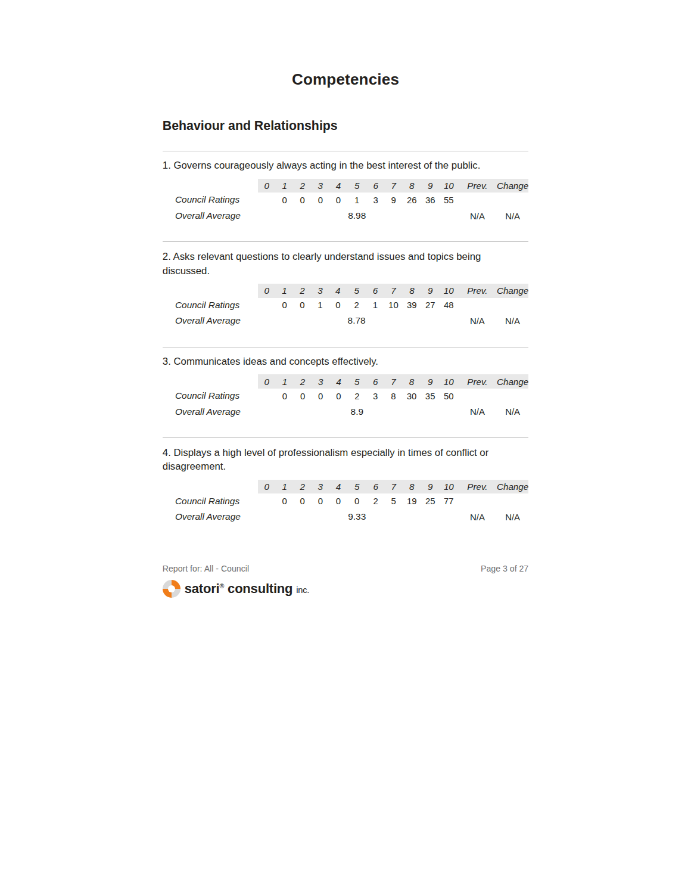Competencies
Behaviour and Relationships
1. Governs courageously always acting in the best interest of the public.
| | 0 | 1 | 2 | 3 | 4 | 5 | 6 | 7 | 8 | 9 | 10 | Prev. | Change |
| --- | --- | --- | --- | --- | --- | --- | --- | --- | --- | --- | --- | --- | --- |
| Council Ratings | | 0 | 0 | 0 | 0 | 1 | 3 | 9 | 26 | 36 | 55 | | |
| Overall Average | | | | | | 8.98 | | | | | | N/A | N/A |
2. Asks relevant questions to clearly understand issues and topics being discussed.
| | 0 | 1 | 2 | 3 | 4 | 5 | 6 | 7 | 8 | 9 | 10 | Prev. | Change |
| --- | --- | --- | --- | --- | --- | --- | --- | --- | --- | --- | --- | --- | --- |
| Council Ratings | | 0 | 0 | 1 | 0 | 2 | 1 | 10 | 39 | 27 | 48 | | |
| Overall Average | | | | | | 8.78 | | | | | | N/A | N/A |
3. Communicates ideas and concepts effectively.
| | 0 | 1 | 2 | 3 | 4 | 5 | 6 | 7 | 8 | 9 | 10 | Prev. | Change |
| --- | --- | --- | --- | --- | --- | --- | --- | --- | --- | --- | --- | --- | --- |
| Council Ratings | | 0 | 0 | 0 | 0 | 2 | 3 | 8 | 30 | 35 | 50 | | |
| Overall Average | | | | | | 8.9 | | | | | | N/A | N/A |
4. Displays a high level of professionalism especially in times of conflict or disagreement.
| | 0 | 1 | 2 | 3 | 4 | 5 | 6 | 7 | 8 | 9 | 10 | Prev. | Change |
| --- | --- | --- | --- | --- | --- | --- | --- | --- | --- | --- | --- | --- | --- |
| Council Ratings | | 0 | 0 | 0 | 0 | 0 | 2 | 5 | 19 | 25 | 77 | | |
| Overall Average | | | | | | 9.33 | | | | | | N/A | N/A |
Report for: All - Council Page 3 of 27
satori® consulting inc.